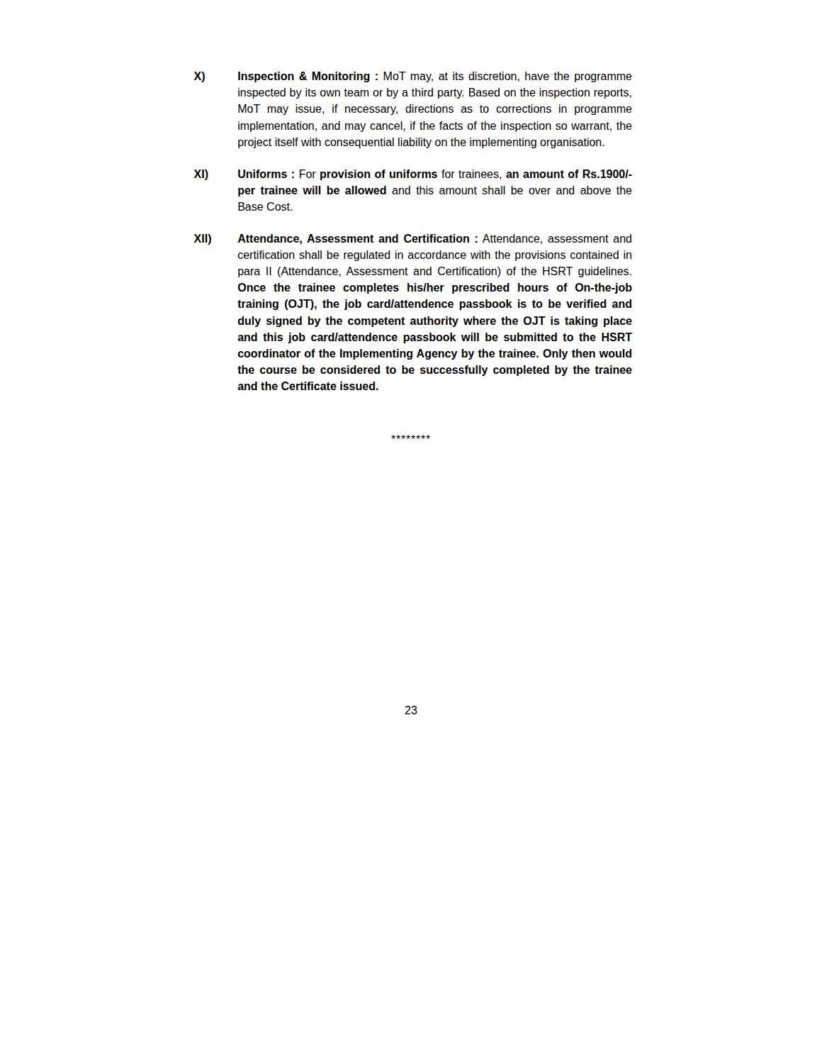X)
Inspection & Monitoring : MoT may, at its discretion, have the programme inspected by its own team or by a third party. Based on the inspection reports, MoT may issue, if necessary, directions as to corrections in programme implementation, and may cancel, if the facts of the inspection so warrant, the project itself with consequential liability on the implementing organisation.
XI)
Uniforms : For provision of uniforms for trainees, an amount of Rs.1900/- per trainee will be allowed and this amount shall be over and above the Base Cost.
XII)
Attendance, Assessment and Certification : Attendance, assessment and certification shall be regulated in accordance with the provisions contained in para II (Attendance, Assessment and Certification) of the HSRT guidelines. Once the trainee completes his/her prescribed hours of On-the-job training (OJT), the job card/attendence passbook is to be verified and duly signed by the competent authority where the OJT is taking place and this job card/attendence passbook will be submitted to the HSRT coordinator of the Implementing Agency by the trainee. Only then would the course be considered to be successfully completed by the trainee and the Certificate issued.
********
23